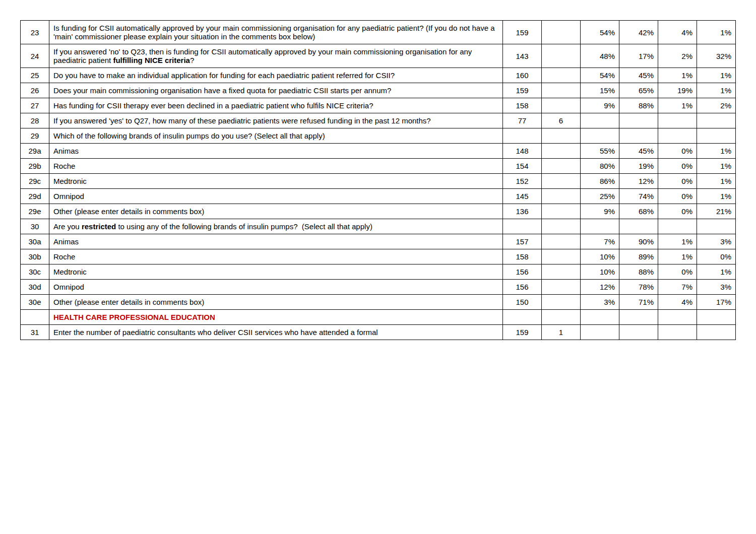| 23 | Is funding for CSII automatically approved by your main commissioning organisation for any paediatric patient? (If you do not have a 'main' commissioner please explain your situation in the comments box below) | 159 | | 54% | 42% | 4% | 1% |
| 24 | If you answered 'no' to Q23, then is funding for CSII automatically approved by your main commissioning organisation for any paediatric patient fulfilling NICE criteria ? | 143 | | 48% | 17% | 2% | 32% |
| 25 | Do you have to make an individual application for funding for each paediatric patient referred for CSII? | 160 | | 54% | 45% | 1% | 1% |
| 26 | Does your main commissioning organisation have a fixed quota for paediatric CSII starts per annum? | 159 | | 15% | 65% | 19% | 1% |
| 27 | Has funding for CSII therapy ever been declined in a paediatric patient who fulfils NICE criteria? | 158 | | 9% | 88% | 1% | 2% |
| 28 | If you answered 'yes' to Q27, how many of these paediatric patients were refused funding in the past 12 months? | 77 | 6 | | | | |
| 29 | Which of the following brands of insulin pumps do you use? (Select all that apply) | | | | | | |
| 29a | Animas | 148 | | 55% | 45% | 0% | 1% |
| 29b | Roche | 154 | | 80% | 19% | 0% | 1% |
| 29c | Medtronic | 152 | | 86% | 12% | 0% | 1% |
| 29d | Omnipod | 145 | | 25% | 74% | 0% | 1% |
| 29e | Other (please enter details in comments box) | 136 | | 9% | 68% | 0% | 21% |
| 30 | Are you restricted to using any of the following brands of insulin pumps? (Select all that apply) | | | | | | |
| 30a | Animas | 157 | | 7% | 90% | 1% | 3% |
| 30b | Roche | 158 | | 10% | 89% | 1% | 0% |
| 30c | Medtronic | 156 | | 10% | 88% | 0% | 1% |
| 30d | Omnipod | 156 | | 12% | 78% | 7% | 3% |
| 30e | Other (please enter details in comments box) | 150 | | 3% | 71% | 4% | 17% |
| | HEALTH CARE PROFESSIONAL EDUCATION | | | | | | |
| 31 | Enter the number of paediatric consultants who deliver CSII services who have attended a formal | 159 | 1 | | | | |